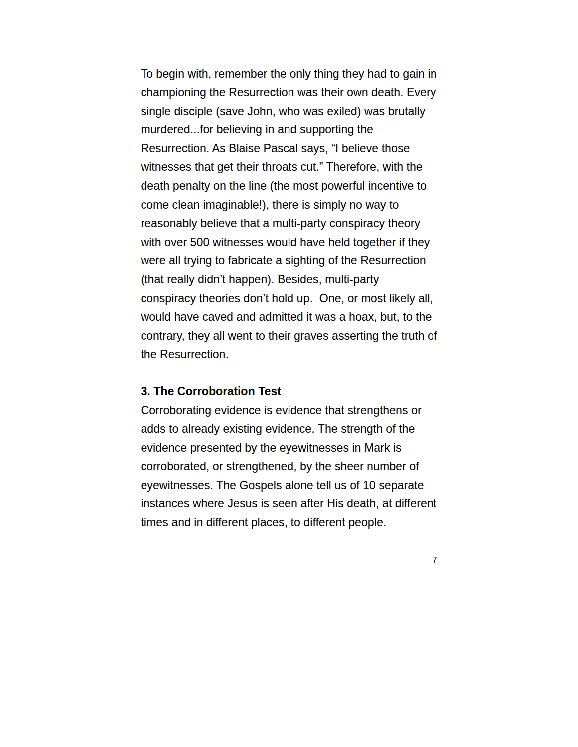To begin with, remember the only thing they had to gain in championing the Resurrection was their own death. Every single disciple (save John, who was exiled) was brutally murdered...for believing in and supporting the Resurrection. As Blaise Pascal says, “I believe those witnesses that get their throats cut.” Therefore, with the death penalty on the line (the most powerful incentive to come clean imaginable!), there is simply no way to reasonably believe that a multi-party conspiracy theory with over 500 witnesses would have held together if they were all trying to fabricate a sighting of the Resurrection (that really didn’t happen). Besides, multi-party conspiracy theories don’t hold up. One, or most likely all, would have caved and admitted it was a hoax, but, to the contrary, they all went to their graves asserting the truth of the Resurrection.
3. The Corroboration Test
Corroborating evidence is evidence that strengthens or adds to already existing evidence. The strength of the evidence presented by the eyewitnesses in Mark is corroborated, or strengthened, by the sheer number of eyewitnesses. The Gospels alone tell us of 10 separate instances where Jesus is seen after His death, at different times and in different places, to different people.
7